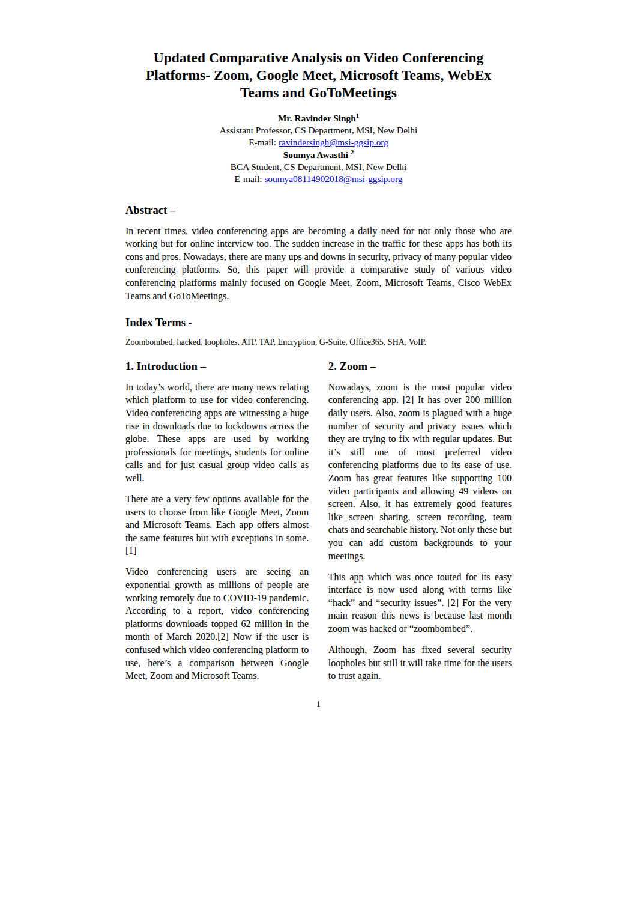Updated Comparative Analysis on Video Conferencing Platforms- Zoom, Google Meet, Microsoft Teams, WebEx Teams and GoToMeetings
Mr. Ravinder Singh1
Assistant Professor, CS Department, MSI, New Delhi
E-mail: ravindersingh@msi-ggsip.org
Soumya Awasthi 2
BCA Student, CS Department, MSI, New Delhi
E-mail: soumya08114902018@msi-ggsip.org
Abstract –
In recent times, video conferencing apps are becoming a daily need for not only those who are working but for online interview too. The sudden increase in the traffic for these apps has both its cons and pros. Nowadays, there are many ups and downs in security, privacy of many popular video conferencing platforms. So, this paper will provide a comparative study of various video conferencing platforms mainly focused on Google Meet, Zoom, Microsoft Teams, Cisco WebEx Teams and GoToMeetings.
Index Terms -
Zoombombed, hacked, loopholes, ATP, TAP, Encryption, G-Suite, Office365, SHA, VoIP.
1. Introduction –
In today’s world, there are many news relating which platform to use for video conferencing. Video conferencing apps are witnessing a huge rise in downloads due to lockdowns across the globe. These apps are used by working professionals for meetings, students for online calls and for just casual group video calls as well.
There are a very few options available for the users to choose from like Google Meet, Zoom and Microsoft Teams. Each app offers almost the same features but with exceptions in some.[1]
Video conferencing users are seeing an exponential growth as millions of people are working remotely due to COVID-19 pandemic. According to a report, video conferencing platforms downloads topped 62 million in the month of March 2020.[2] Now if the user is confused which video conferencing platform to use, here’s a comparison between Google Meet, Zoom and Microsoft Teams.
2. Zoom –
Nowadays, zoom is the most popular video conferencing app. [2] It has over 200 million daily users. Also, zoom is plagued with a huge number of security and privacy issues which they are trying to fix with regular updates. But it’s still one of most preferred video conferencing platforms due to its ease of use. Zoom has great features like supporting 100 video participants and allowing 49 videos on screen. Also, it has extremely good features like screen sharing, screen recording, team chats and searchable history. Not only these but you can add custom backgrounds to your meetings.
This app which was once touted for its easy interface is now used along with terms like “hack” and “security issues”. [2] For the very main reason this news is because last month zoom was hacked or “zoombombed”.
Although, Zoom has fixed several security loopholes but still it will take time for the users to trust again.
1